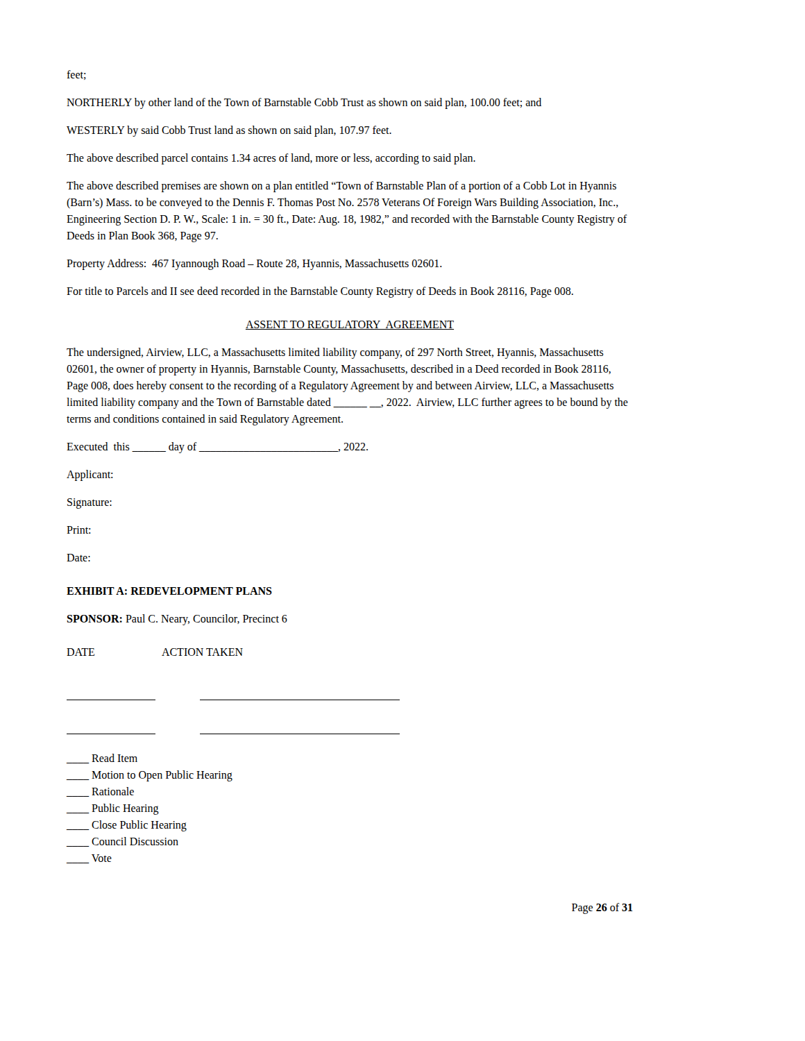feet;
NORTHERLY by other land of the Town of Barnstable Cobb Trust as shown on said plan, 100.00 feet; and
WESTERLY by said Cobb Trust land as shown on said plan, 107.97 feet.
The above described parcel contains 1.34 acres of land, more or less, according to said plan.
The above described premises are shown on a plan entitled “Town of Barnstable Plan of a portion of a Cobb Lot in Hyannis (Barn’s) Mass. to be conveyed to the Dennis F. Thomas Post No. 2578 Veterans Of Foreign Wars Building Association, Inc., Engineering Section D. P. W., Scale: 1 in. = 30 ft., Date: Aug. 18, 1982,” and recorded with the Barnstable County Registry of Deeds in Plan Book 368, Page 97.
Property Address: 467 Iyannough Road – Route 28, Hyannis, Massachusetts 02601.
For title to Parcels and II see deed recorded in the Barnstable County Registry of Deeds in Book 28116, Page 008.
ASSENT TO REGULATORY AGREEMENT
The undersigned, Airview, LLC, a Massachusetts limited liability company, of 297 North Street, Hyannis, Massachusetts 02601, the owner of property in Hyannis, Barnstable County, Massachusetts, described in a Deed recorded in Book 28116, Page 008, does hereby consent to the recording of a Regulatory Agreement by and between Airview, LLC, a Massachusetts limited liability company and the Town of Barnstable dated ______ __, 2022. Airview, LLC further agrees to be bound by the terms and conditions contained in said Regulatory Agreement.
Executed this ______ day of _________________________, 2022.
Applicant:
Signature:
Print:
Date:
EXHIBIT A: REDEVELOPMENT PLANS
SPONSOR: Paul C. Neary, Councilor, Precinct 6
DATE ACTION TAKEN
____ Read Item
____ Motion to Open Public Hearing
____ Rationale
____ Public Hearing
____ Close Public Hearing
____ Council Discussion
____ Vote
Page 26 of 31